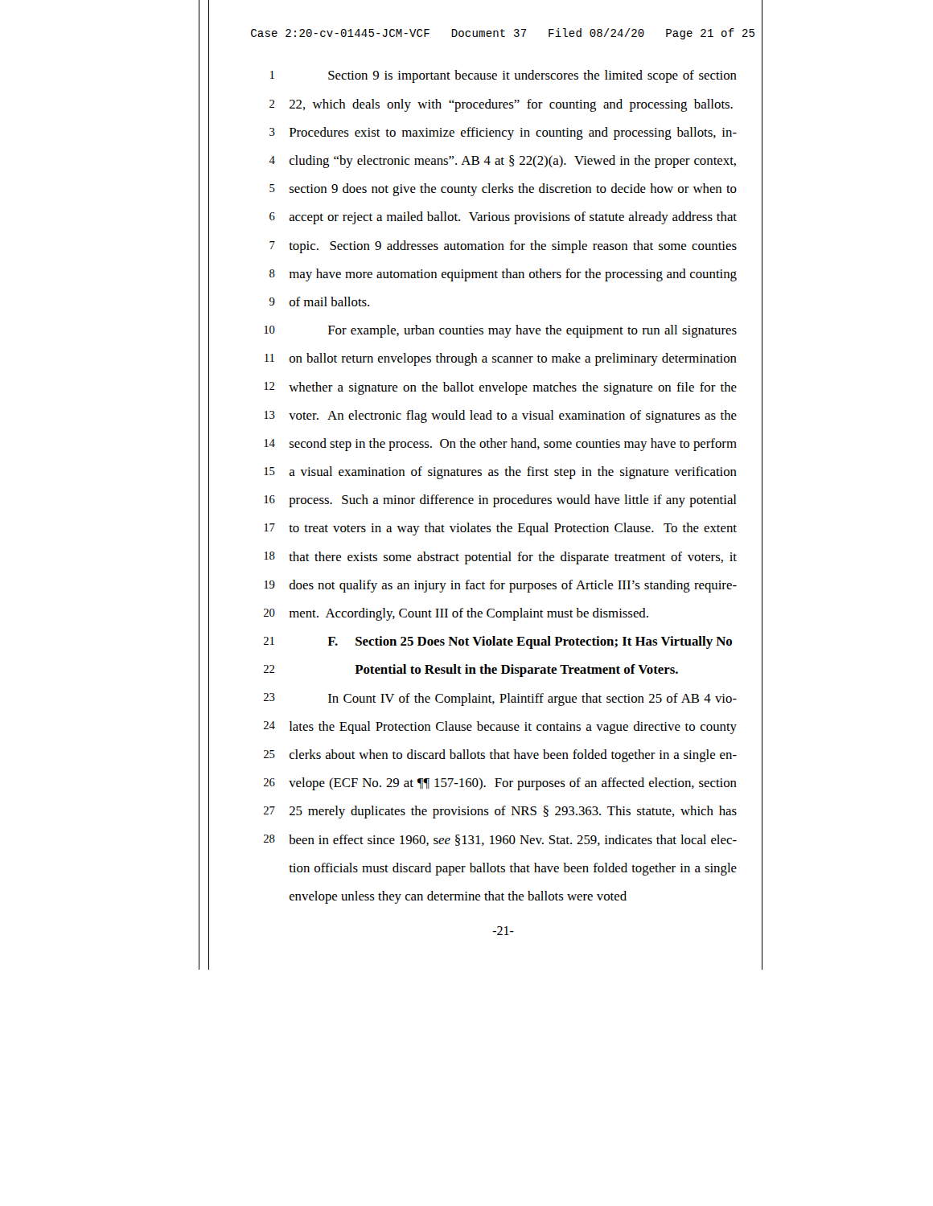Case 2:20-cv-01445-JCM-VCF Document 37 Filed 08/24/20 Page 21 of 25
1
2
3
4
5
6
7
8
9
10
11
12
13
14
15
16
17
18
19
20
21
22
23
24
25
26
27
28
Section 9 is important because it underscores the limited scope of section 22, which deals only with “procedures” for counting and processing ballots. Procedures exist to maximize efficiency in counting and processing ballots, including “by electronic means”. AB 4 at § 22(2)(a). Viewed in the proper context, section 9 does not give the county clerks the discretion to decide how or when to accept or reject a mailed ballot. Various provisions of statute already address that topic. Section 9 addresses automation for the simple reason that some counties may have more automation equipment than others for the processing and counting of mail ballots.
For example, urban counties may have the equipment to run all signatures on ballot return envelopes through a scanner to make a preliminary determination whether a signature on the ballot envelope matches the signature on file for the voter. An electronic flag would lead to a visual examination of signatures as the second step in the process. On the other hand, some counties may have to perform a visual examination of signatures as the first step in the signature verification process. Such a minor difference in procedures would have little if any potential to treat voters in a way that violates the Equal Protection Clause. To the extent that there exists some abstract potential for the disparate treatment of voters, it does not qualify as an injury in fact for purposes of Article III’s standing requirement. Accordingly, Count III of the Complaint must be dismissed.
F. Section 25 Does Not Violate Equal Protection; It Has Virtually No Potential to Result in the Disparate Treatment of Voters.
In Count IV of the Complaint, Plaintiff argue that section 25 of AB 4 violates the Equal Protection Clause because it contains a vague directive to county clerks about when to discard ballots that have been folded together in a single envelope (ECF No. 29 at ¶¶ 157-160). For purposes of an affected election, section 25 merely duplicates the provisions of NRS § 293.363. This statute, which has been in effect since 1960, see §131, 1960 Nev. Stat. 259, indicates that local election officials must discard paper ballots that have been folded together in a single envelope unless they can determine that the ballots were voted
-21-